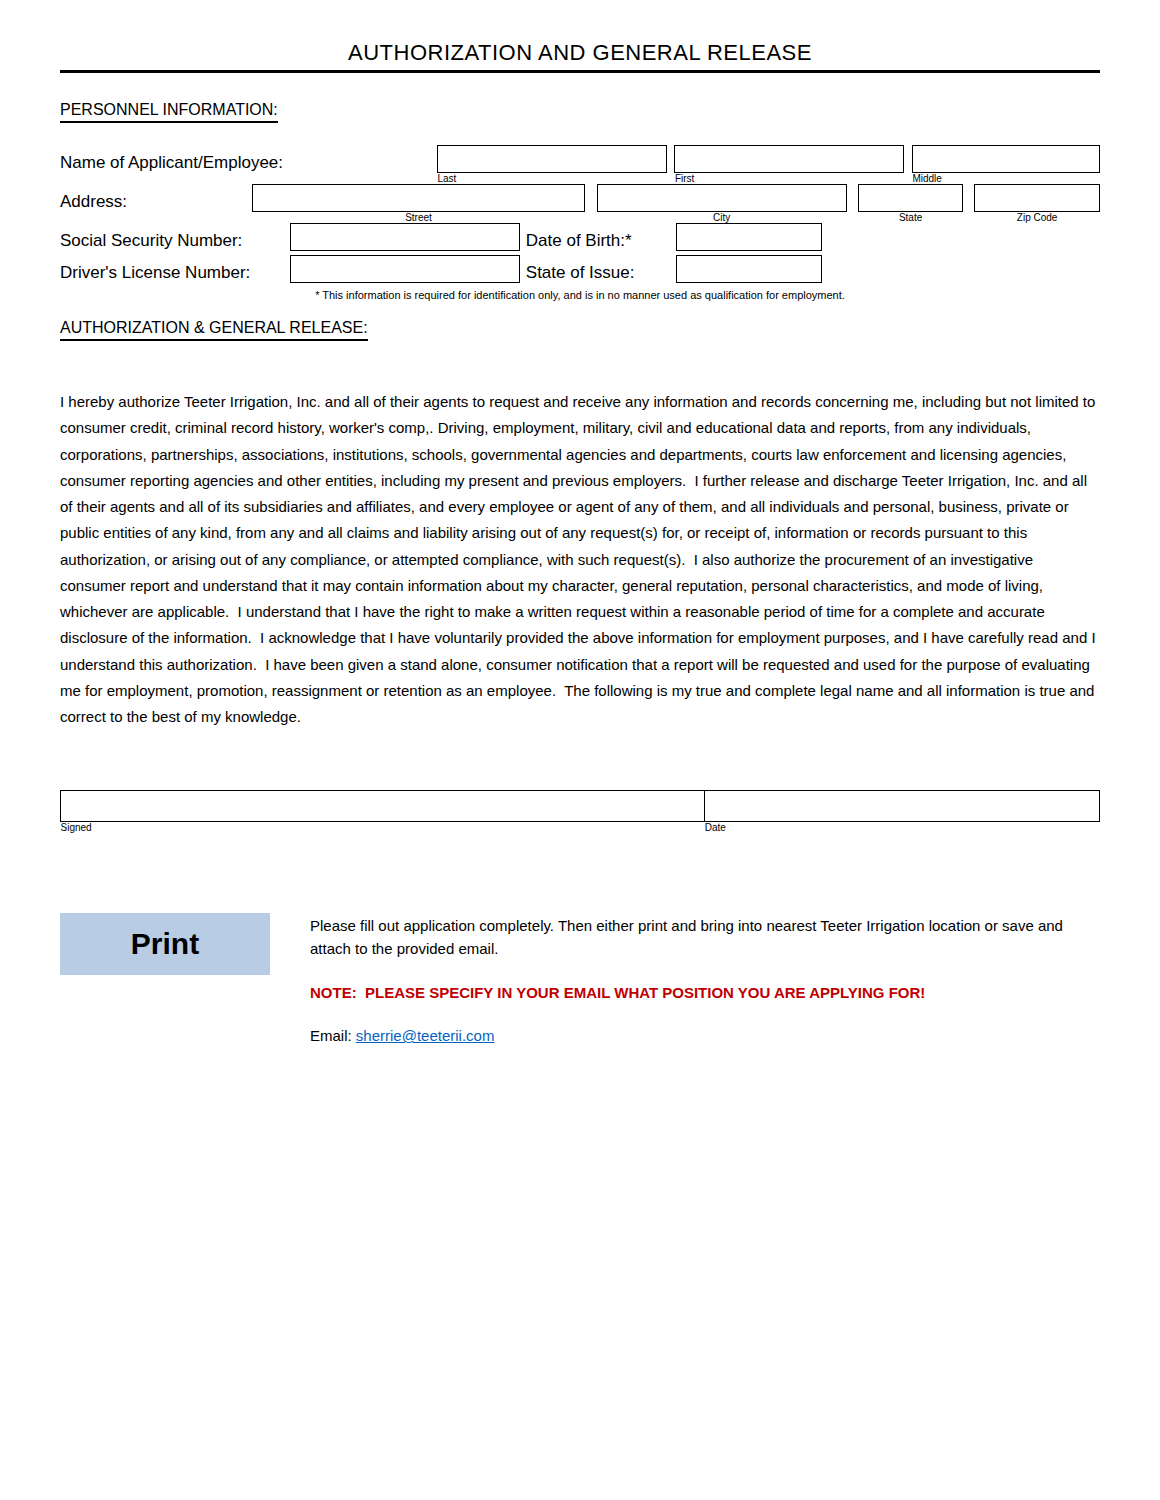AUTHORIZATION AND GENERAL RELEASE
PERSONNEL INFORMATION:
| Name of Applicant/Employee: | | | | | |
| | Last | | First | | Middle |
| Address: | | | | | | | |
| | Street | | City | | State | | Zip Code |
| Social Security Number: | | Date of Birth:* | |
| Driver's License Number: | | State of Issue: | | |
* This information is required for identification only, and is in no manner used as qualification for employment.
AUTHORIZATION & GENERAL RELEASE:
I hereby authorize Teeter Irrigation, Inc. and all of their agents to request and receive any information and records concerning me, including but not limited to consumer credit, criminal record history, worker's comp,. Driving, employment, military, civil and educational data and reports, from any individuals, corporations, partnerships, associations, institutions, schools, governmental agencies and departments, courts law enforcement and licensing agencies, consumer reporting agencies and other entities, including my present and previous employers. I further release and discharge Teeter Irrigation, Inc. and all of their agents and all of its subsidiaries and affiliates, and every employee or agent of any of them, and all individuals and personal, business, private or public entities of any kind, from any and all claims and liability arising out of any request(s) for, or receipt of, information or records pursuant to this authorization, or arising out of any compliance, or attempted compliance, with such request(s). I also authorize the procurement of an investigative consumer report and understand that it may contain information about my character, general reputation, personal characteristics, and mode of living, whichever are applicable. I understand that I have the right to make a written request within a reasonable period of time for a complete and accurate disclosure of the information. I acknowledge that I have voluntarily provided the above information for employment purposes, and I have carefully read and I understand this authorization. I have been given a stand alone, consumer notification that a report will be requested and used for the purpose of evaluating me for employment, promotion, reassignment or retention as an employee. The following is my true and complete legal name and all information is true and correct to the best of my knowledge.
| Signed | Date |
Print
Please fill out application completely. Then either print and bring into nearest Teeter Irrigation location or save and attach to the provided email.
NOTE: PLEASE SPECIFY IN YOUR EMAIL WHAT POSITION YOU ARE APPLYING FOR!
Email: sherrie@teeterii.com